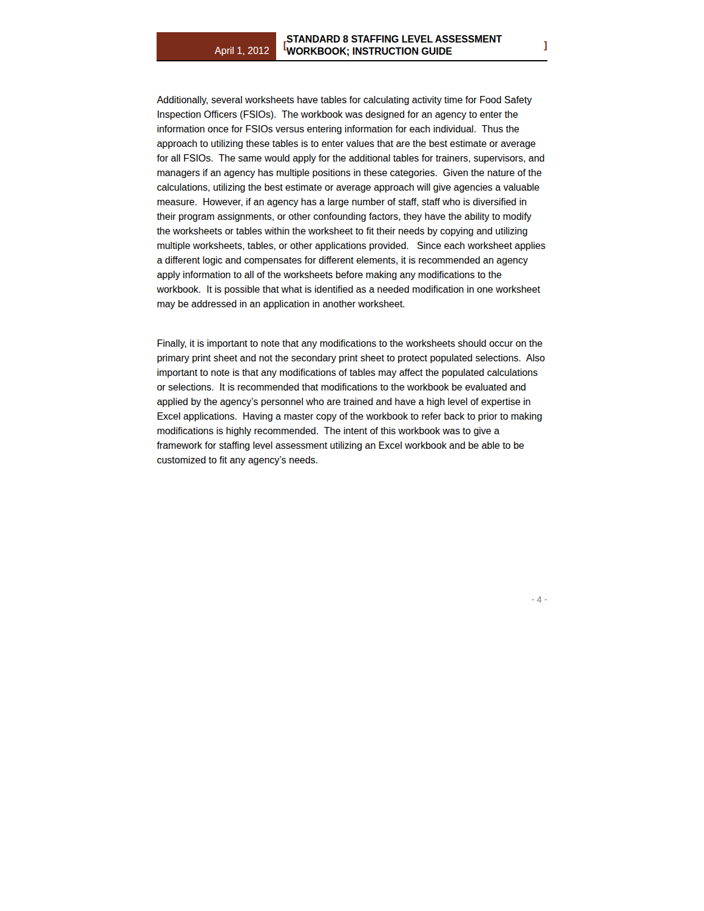April 1, 2012
[STANDARD 8 STAFFING LEVEL ASSESSMENT WORKBOOK; INSTRUCTION GUIDE]
Additionally, several worksheets have tables for calculating activity time for Food Safety Inspection Officers (FSIOs). The workbook was designed for an agency to enter the information once for FSIOs versus entering information for each individual. Thus the approach to utilizing these tables is to enter values that are the best estimate or average for all FSIOs. The same would apply for the additional tables for trainers, supervisors, and managers if an agency has multiple positions in these categories. Given the nature of the calculations, utilizing the best estimate or average approach will give agencies a valuable measure. However, if an agency has a large number of staff, staff who is diversified in their program assignments, or other confounding factors, they have the ability to modify the worksheets or tables within the worksheet to fit their needs by copying and utilizing multiple worksheets, tables, or other applications provided. Since each worksheet applies a different logic and compensates for different elements, it is recommended an agency apply information to all of the worksheets before making any modifications to the workbook. It is possible that what is identified as a needed modification in one worksheet may be addressed in an application in another worksheet.
Finally, it is important to note that any modifications to the worksheets should occur on the primary print sheet and not the secondary print sheet to protect populated selections. Also important to note is that any modifications of tables may affect the populated calculations or selections. It is recommended that modifications to the workbook be evaluated and applied by the agency’s personnel who are trained and have a high level of expertise in Excel applications. Having a master copy of the workbook to refer back to prior to making modifications is highly recommended. The intent of this workbook was to give a framework for staffing level assessment utilizing an Excel workbook and be able to be customized to fit any agency’s needs.
- 4 -